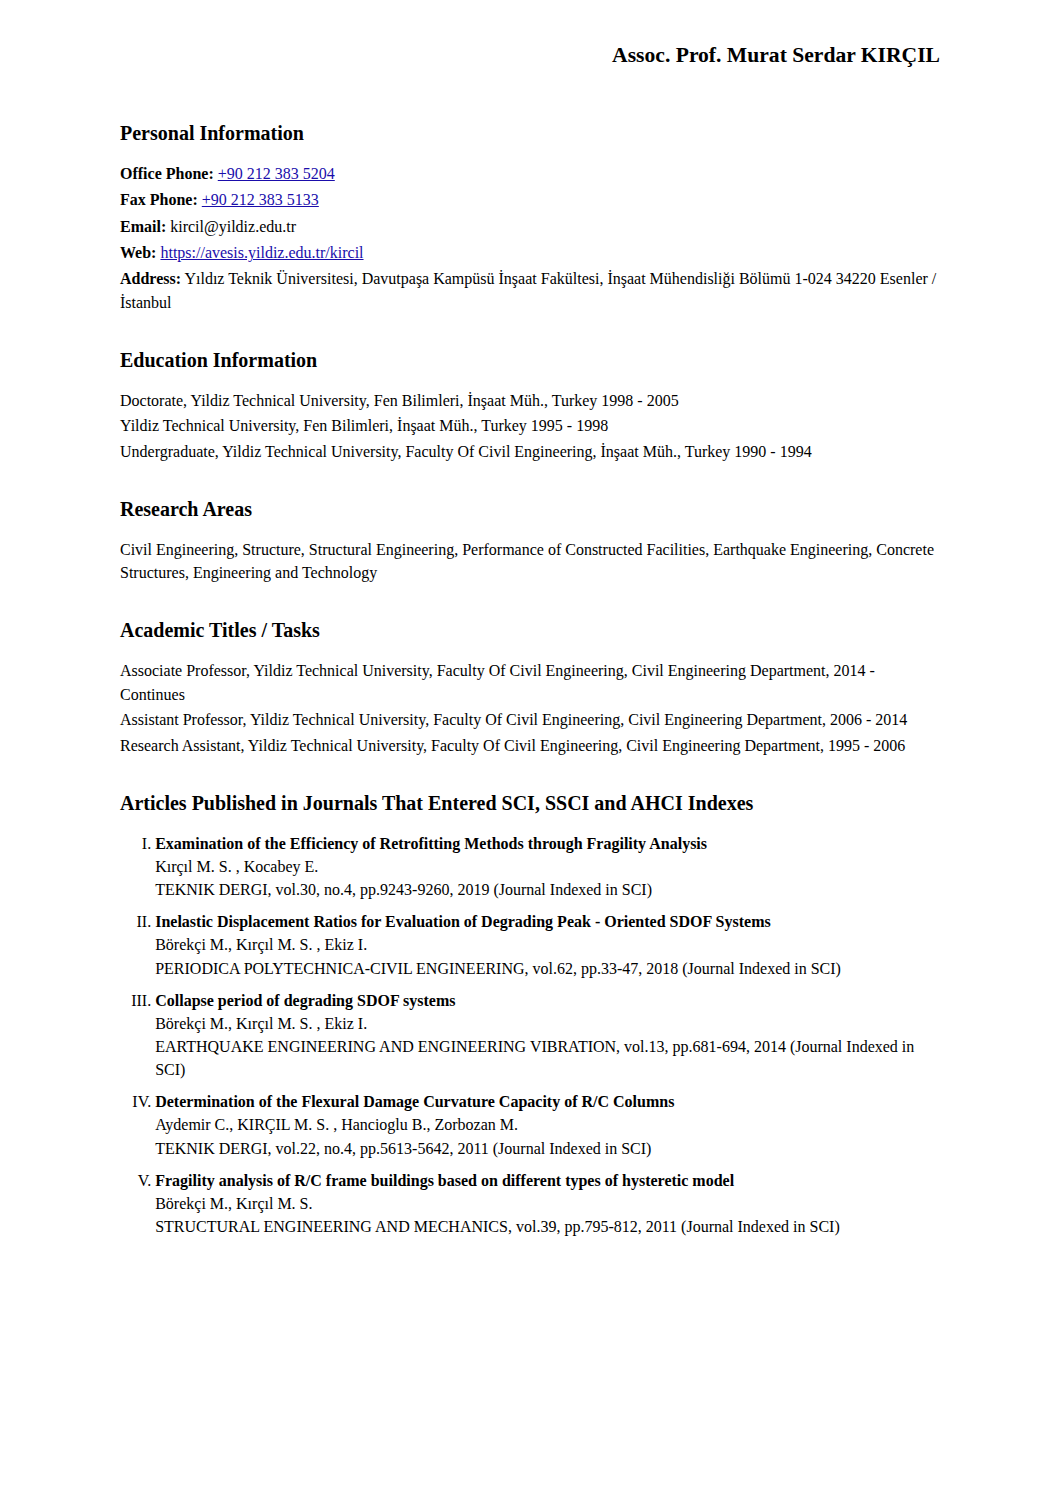Assoc. Prof. Murat Serdar KIRÇIL
Personal Information
Office Phone: +90 212 383 5204
Fax Phone: +90 212 383 5133
Email: kircil@yildiz.edu.tr
Web: https://avesis.yildiz.edu.tr/kircil
Address: Yıldız Teknik Üniversitesi, Davutpaşa Kampüsü İnşaat Fakültesi, İnşaat Mühendisliği Bölümü 1-024 34220 Esenler / İstanbul
Education Information
Doctorate, Yildiz Technical University, Fen Bilimleri, İnşaat Müh., Turkey 1998 - 2005
Yildiz Technical University, Fen Bilimleri, İnşaat Müh., Turkey 1995 - 1998
Undergraduate, Yildiz Technical University, Faculty Of Civil Engineering, İnşaat Müh., Turkey 1990 - 1994
Research Areas
Civil Engineering, Structure, Structural Engineering, Performance of Constructed Facilities, Earthquake Engineering, Concrete Structures, Engineering and Technology
Academic Titles / Tasks
Associate Professor, Yildiz Technical University, Faculty Of Civil Engineering, Civil Engineering Department, 2014 - Continues
Assistant Professor, Yildiz Technical University, Faculty Of Civil Engineering, Civil Engineering Department, 2006 - 2014
Research Assistant, Yildiz Technical University, Faculty Of Civil Engineering, Civil Engineering Department, 1995 - 2006
Articles Published in Journals That Entered SCI, SSCI and AHCI Indexes
Examination of the Efficiency of Retrofitting Methods through Fragility Analysis
Kırçıl M. S. , Kocabey E.
TEKNIK DERGI, vol.30, no.4, pp.9243-9260, 2019 (Journal Indexed in SCI)
Inelastic Displacement Ratios for Evaluation of Degrading Peak - Oriented SDOF Systems
Börekçi M., Kırçıl M. S. , Ekiz I.
PERIODICA POLYTECHNICA-CIVIL ENGINEERING, vol.62, pp.33-47, 2018 (Journal Indexed in SCI)
Collapse period of degrading SDOF systems
Börekçi M., Kırçıl M. S. , Ekiz I.
EARTHQUAKE ENGINEERING AND ENGINEERING VIBRATION, vol.13, pp.681-694, 2014 (Journal Indexed in SCI)
Determination of the Flexural Damage Curvature Capacity of R/C Columns
Aydemir C., KIRÇIL M. S. , Hancioglu B., Zorbozan M.
TEKNIK DERGI, vol.22, no.4, pp.5613-5642, 2011 (Journal Indexed in SCI)
Fragility analysis of R/C frame buildings based on different types of hysteretic model
Börekçi M., Kırçıl M. S.
STRUCTURAL ENGINEERING AND MECHANICS, vol.39, pp.795-812, 2011 (Journal Indexed in SCI)